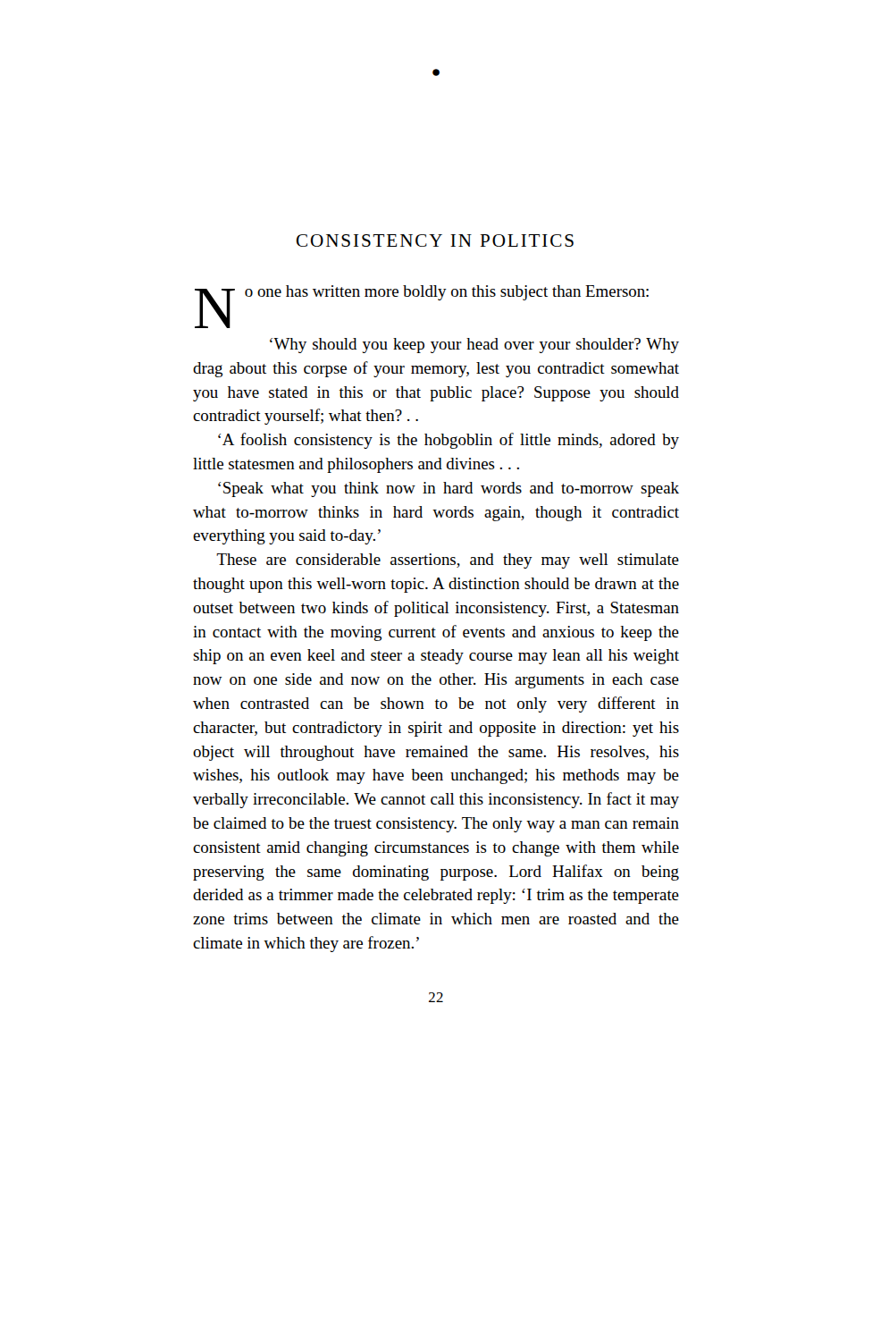●
Consistency in Politics
No one has written more boldly on this subject than Emerson:
‘Why should you keep your head over your shoulder? Why drag about this corpse of your memory, lest you contradict somewhat you have stated in this or that public place? Suppose you should contradict yourself; what then? . .
‘A foolish consistency is the hobgoblin of little minds, adored by little statesmen and philosophers and divines . . .
‘Speak what you think now in hard words and to-morrow speak what to-morrow thinks in hard words again, though it contradict everything you said to-day.’
These are considerable assertions, and they may well stimulate thought upon this well-worn topic. A distinction should be drawn at the outset between two kinds of political inconsistency. First, a Statesman in contact with the moving current of events and anxious to keep the ship on an even keel and steer a steady course may lean all his weight now on one side and now on the other. His arguments in each case when contrasted can be shown to be not only very different in character, but contradictory in spirit and opposite in direction: yet his object will throughout have remained the same. His resolves, his wishes, his outlook may have been unchanged; his methods may be verbally irreconcilable. We cannot call this inconsistency. In fact it may be claimed to be the truest consistency. The only way a man can remain consistent amid changing circumstances is to change with them while preserving the same dominating purpose. Lord Halifax on being derided as a trimmer made the celebrated reply: ‘I trim as the temperate zone trims between the climate in which men are roasted and the climate in which they are frozen.’
22